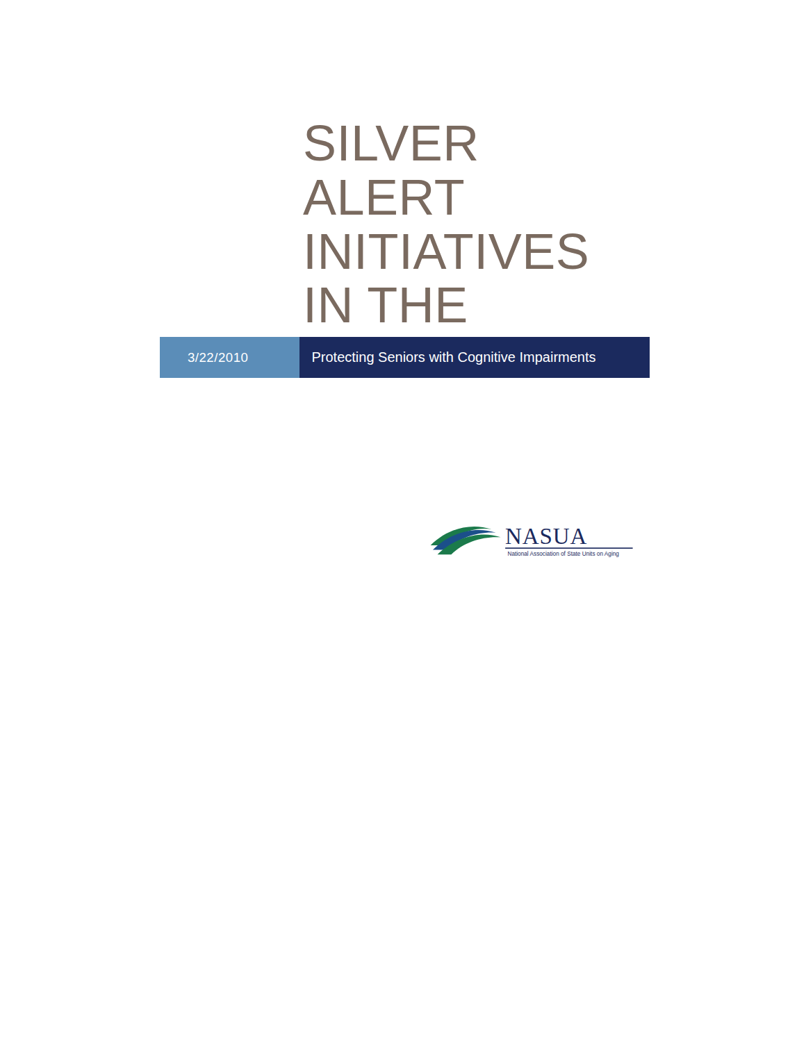SILVER ALERT INITIATIVES IN THE STATES
3/22/2010
Protecting Seniors with Cognitive Impairments
NASUA National Association of State Units on Aging